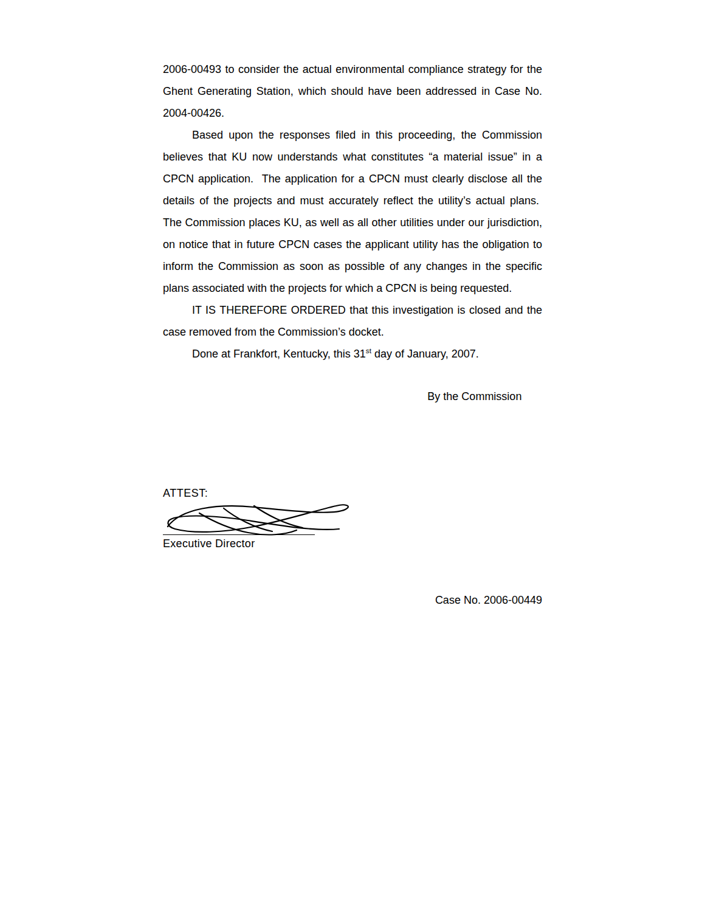2006-00493 to consider the actual environmental compliance strategy for the Ghent Generating Station, which should have been addressed in Case No. 2004-00426.
Based upon the responses filed in this proceeding, the Commission believes that KU now understands what constitutes “a material issue” in a CPCN application. The application for a CPCN must clearly disclose all the details of the projects and must accurately reflect the utility’s actual plans. The Commission places KU, as well as all other utilities under our jurisdiction, on notice that in future CPCN cases the applicant utility has the obligation to inform the Commission as soon as possible of any changes in the specific plans associated with the projects for which a CPCN is being requested.
IT IS THEREFORE ORDERED that this investigation is closed and the case removed from the Commission’s docket.
Done at Frankfort, Kentucky, this 31st day of January, 2007.
By the Commission
ATTEST:
Executive Director
Case No. 2006-00449